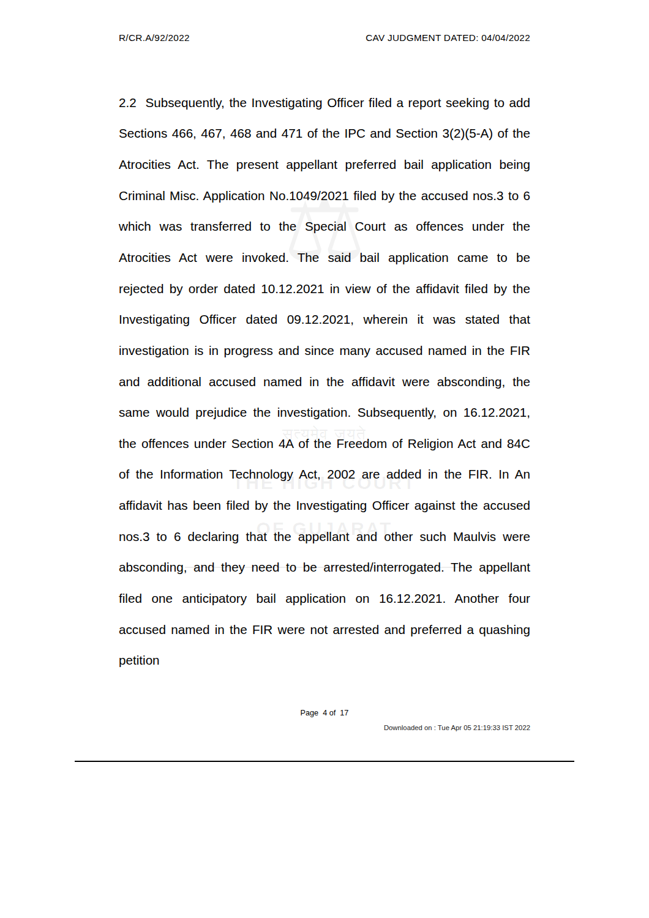⚖
सत्यमेव जयते
THE HIGH COURT
OF GUJARAT
R/CR.A/92/2022 CAV JUDGMENT DATED: 04/04/2022
2.2 Subsequently, the Investigating Officer filed a report seeking to add Sections 466, 467, 468 and 471 of the IPC and Section 3(2)(5-A) of the Atrocities Act. The present appellant preferred bail application being Criminal Misc. Application No.1049/2021 filed by the accused nos.3 to 6 which was transferred to the Special Court as offences under the Atrocities Act were invoked. The said bail application came to be rejected by order dated 10.12.2021 in view of the affidavit filed by the Investigating Officer dated 09.12.2021, wherein it was stated that investigation is in progress and since many accused named in the FIR and additional accused named in the affidavit were absconding, the same would prejudice the investigation. Subsequently, on 16.12.2021, the offences under Section 4A of the Freedom of Religion Act and 84C of the Information Technology Act, 2002 are added in the FIR. In An affidavit has been filed by the Investigating Officer against the accused nos.3 to 6 declaring that the appellant and other such Maulvis were absconding, and they need to be arrested/interrogated. The appellant filed one anticipatory bail application on 16.12.2021. Another four accused named in the FIR were not arrested and preferred a quashing petition
Page 4 of 17
Downloaded on : Tue Apr 05 21:19:33 IST 2022